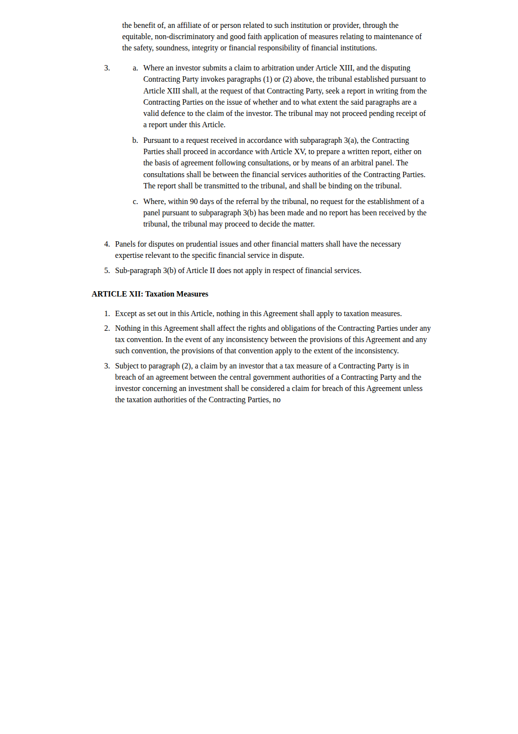the benefit of, an affiliate of or person related to such institution or provider, through the equitable, non-discriminatory and good faith application of measures relating to maintenance of the safety, soundness, integrity or financial responsibility of financial institutions.
Where an investor submits a claim to arbitration under Article XIII, and the disputing Contracting Party invokes paragraphs (1) or (2) above, the tribunal established pursuant to Article XIII shall, at the request of that Contracting Party, seek a report in writing from the Contracting Parties on the issue of whether and to what extent the said paragraphs are a valid defence to the claim of the investor. The tribunal may not proceed pending receipt of a report under this Article.
Pursuant to a request received in accordance with subparagraph 3(a), the Contracting Parties shall proceed in accordance with Article XV, to prepare a written report, either on the basis of agreement following consultations, or by means of an arbitral panel. The consultations shall be between the financial services authorities of the Contracting Parties. The report shall be transmitted to the tribunal, and shall be binding on the tribunal.
Where, within 90 days of the referral by the tribunal, no request for the establishment of a panel pursuant to subparagraph 3(b) has been made and no report has been received by the tribunal, the tribunal may proceed to decide the matter.
Panels for disputes on prudential issues and other financial matters shall have the necessary expertise relevant to the specific financial service in dispute.
Sub-paragraph 3(b) of Article II does not apply in respect of financial services.
ARTICLE XII: Taxation Measures
Except as set out in this Article, nothing in this Agreement shall apply to taxation measures.
Nothing in this Agreement shall affect the rights and obligations of the Contracting Parties under any tax convention. In the event of any inconsistency between the provisions of this Agreement and any such convention, the provisions of that convention apply to the extent of the inconsistency.
Subject to paragraph (2), a claim by an investor that a tax measure of a Contracting Party is in breach of an agreement between the central government authorities of a Contracting Party and the investor concerning an investment shall be considered a claim for breach of this Agreement unless the taxation authorities of the Contracting Parties, no